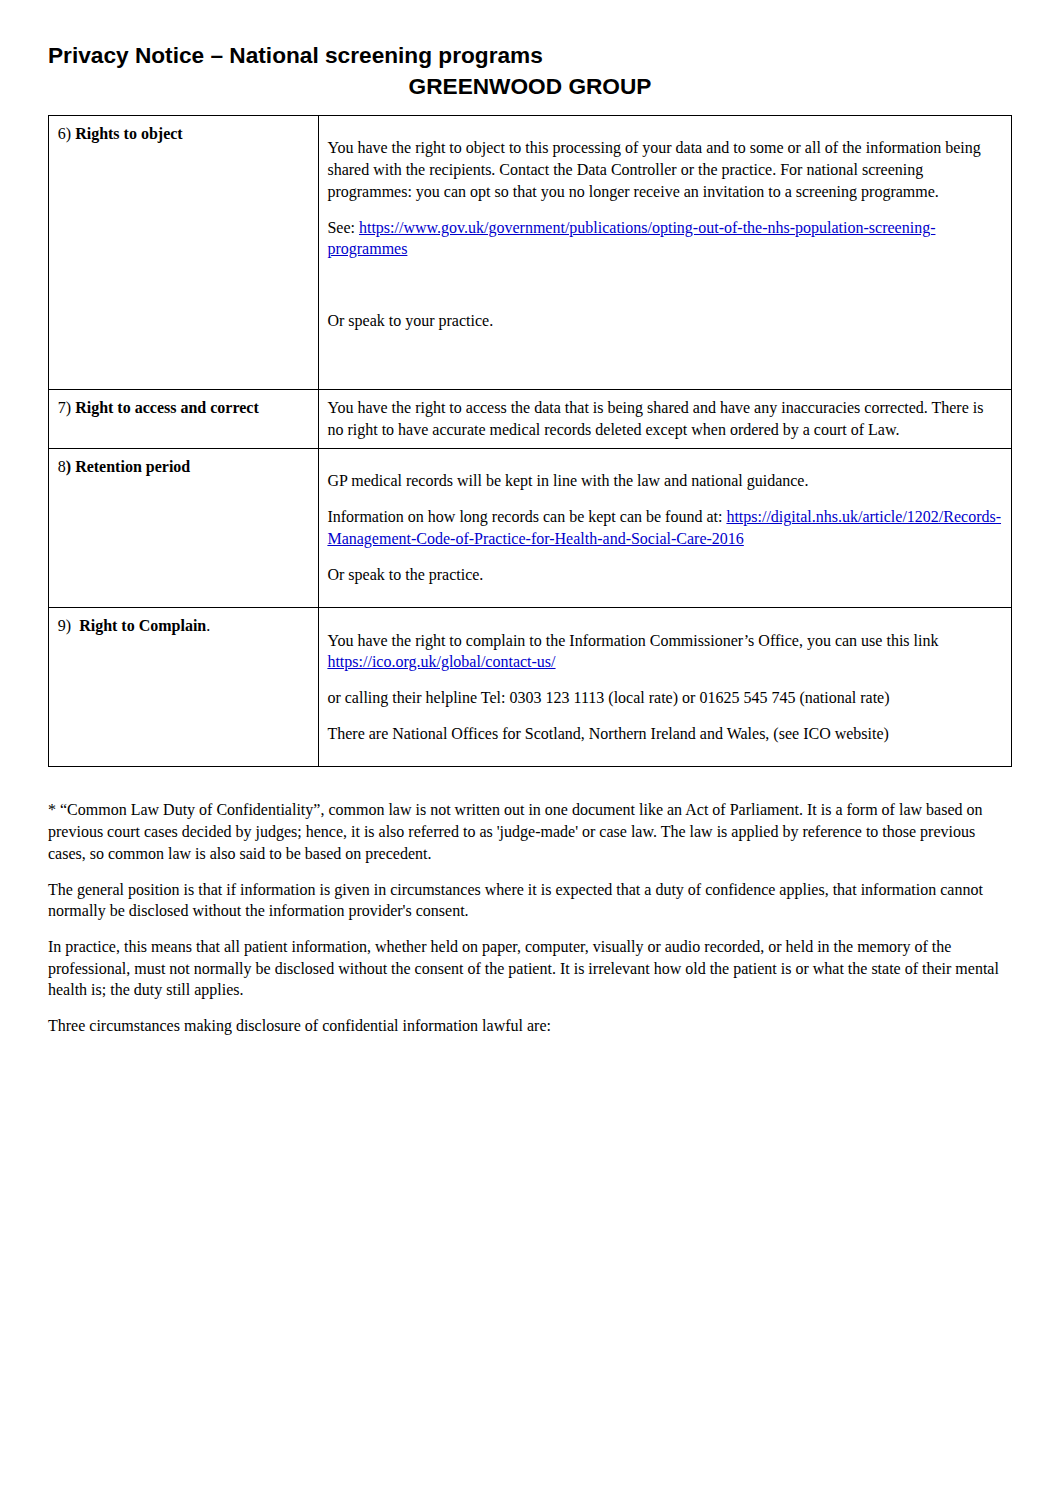Privacy Notice – National screening programs
GREENWOOD GROUP
| 6) Rights to object | You have the right to object to this processing of your data and to some or all of the information being shared with the recipients. Contact the Data Controller or the practice. For national screening programmes: you can opt so that you no longer receive an invitation to a screening programme. See: https://www.gov.uk/government/publications/opting-out-of-the-nhs-population-screening-programmes Or speak to your practice. |
| 7) Right to access and correct | You have the right to access the data that is being shared and have any inaccuracies corrected. There is no right to have accurate medical records deleted except when ordered by a court of Law. |
| 8 ) Retention period | GP medical records will be kept in line with the law and national guidance. Information on how long records can be kept can be found at: https://digital.nhs.uk/article/1202/Records-Management-Code-of-Practice-for-Health-and-Social-Care-2016 Or speak to the practice. |
| 9) Right to Complain . | You have the right to complain to the Information Commissioner’s Office, you can use this link https://ico.org.uk/global/contact-us/ or calling their helpline Tel: 0303 123 1113 (local rate) or 01625 545 745 (national rate) There are National Offices for Scotland, Northern Ireland and Wales, (see ICO website) |
* “Common Law Duty of Confidentiality”, common law is not written out in one document like an Act of Parliament. It is a form of law based on previous court cases decided by judges; hence, it is also referred to as 'judge-made' or case law. The law is applied by reference to those previous cases, so common law is also said to be based on precedent.
The general position is that if information is given in circumstances where it is expected that a duty of confidence applies, that information cannot normally be disclosed without the information provider's consent.
In practice, this means that all patient information, whether held on paper, computer, visually or audio recorded, or held in the memory of the professional, must not normally be disclosed without the consent of the patient. It is irrelevant how old the patient is or what the state of their mental health is; the duty still applies.
Three circumstances making disclosure of confidential information lawful are: